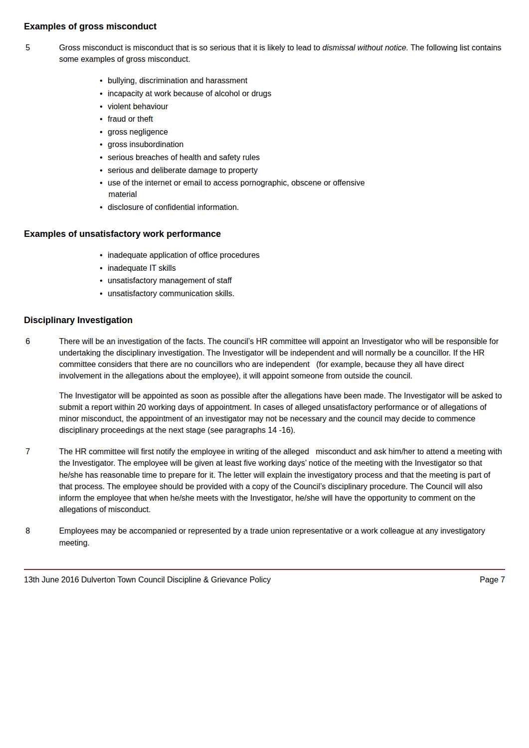Examples of gross misconduct
5
Gross misconduct is misconduct that is so serious that it is likely to lead to dismissal without notice. The following list contains some examples of gross misconduct.
bullying, discrimination and harassment
incapacity at work because of alcohol or drugs
violent behaviour
fraud or theft
gross negligence
gross insubordination
serious breaches of health and safety rules
serious and deliberate damage to property
use of the internet or email to access pornographic, obscene or offensivematerial
disclosure of confidential information.
Examples of unsatisfactory work performance
inadequate application of office procedures
inadequate IT skills
unsatisfactory management of staff
unsatisfactory communication skills.
Disciplinary Investigation
6
There will be an investigation of the facts. The council’s HR committee will appoint an Investigator who will be responsible for undertaking the disciplinary investigation. The Investigator will be independent and will normally be a councillor. If the HR committee considers that there are no councillors who are independent (for example, because they all have direct involvement in the allegations about the employee), it will appoint someone from outside the council.
The Investigator will be appointed as soon as possible after the allegations have been made. The Investigator will be asked to submit a report within 20 working days of appointment. In cases of alleged unsatisfactory performance or of allegations of minor misconduct, the appointment of an investigator may not be necessary and the council may decide to commence disciplinary proceedings at the next stage (see paragraphs 14 -16).
7
The HR committee will first notify the employee in writing of the alleged misconduct and ask him/her to attend a meeting with the Investigator. The employee will be given at least five working days’ notice of the meeting with the Investigator so that he/she has reasonable time to prepare for it. The letter will explain the investigatory process and that the meeting is part of that process. The employee should be provided with a copy of the Council’s disciplinary procedure. The Council will also inform the employee that when he/she meets with the Investigator, he/she will have the opportunity to comment on the allegations of misconduct.
8
Employees may be accompanied or represented by a trade union representative or a work colleague at any investigatory meeting.
13th June 2016 Dulverton Town Council Discipline & Grievance Policy
Page 7